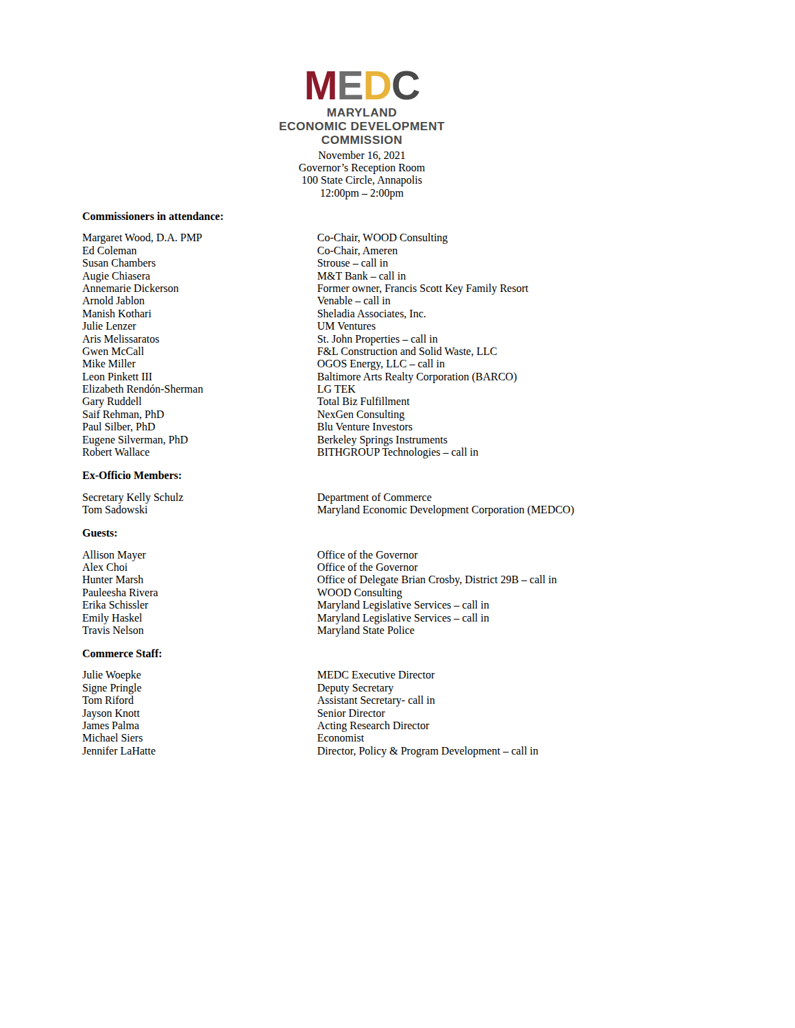MEDC
MARYLAND
ECONOMIC DEVELOPMENT
COMMISSION
November 16, 2021
Governor’s Reception Room
100 State Circle, Annapolis
12:00pm – 2:00pm
Commissioners in attendance:
| Margaret Wood, D.A. PMP | Co-Chair, WOOD Consulting |
| Ed Coleman | Co-Chair, Ameren |
| Susan Chambers | Strouse – call in |
| Augie Chiasera | M&T Bank – call in |
| Annemarie Dickerson | Former owner, Francis Scott Key Family Resort |
| Arnold Jablon | Venable – call in |
| Manish Kothari | Sheladia Associates, Inc. |
| Julie Lenzer | UM Ventures |
| Aris Melissaratos | St. John Properties – call in |
| Gwen McCall | F&L Construction and Solid Waste, LLC |
| Mike Miller | OGOS Energy, LLC – call in |
| Leon Pinkett III | Baltimore Arts Realty Corporation (BARCO) |
| Elizabeth Rendón-Sherman | LG TEK |
| Gary Ruddell | Total Biz Fulfillment |
| Saif Rehman, PhD | NexGen Consulting |
| Paul Silber, PhD | Blu Venture Investors |
| Eugene Silverman, PhD | Berkeley Springs Instruments |
| Robert Wallace | BITHGROUP Technologies – call in |
Ex-Officio Members:
| Secretary Kelly Schulz | Department of Commerce |
| Tom Sadowski | Maryland Economic Development Corporation (MEDCO) |
Guests:
| Allison Mayer | Office of the Governor |
| Alex Choi | Office of the Governor |
| Hunter Marsh | Office of Delegate Brian Crosby, District 29B – call in |
| Pauleesha Rivera | WOOD Consulting |
| Erika Schissler | Maryland Legislative Services – call in |
| Emily Haskel | Maryland Legislative Services – call in |
| Travis Nelson | Maryland State Police |
Commerce Staff:
| Julie Woepke | MEDC Executive Director |
| Signe Pringle | Deputy Secretary |
| Tom Riford | Assistant Secretary- call in |
| Jayson Knott | Senior Director |
| James Palma | Acting Research Director |
| Michael Siers | Economist |
| Jennifer LaHatte | Director, Policy & Program Development – call in |